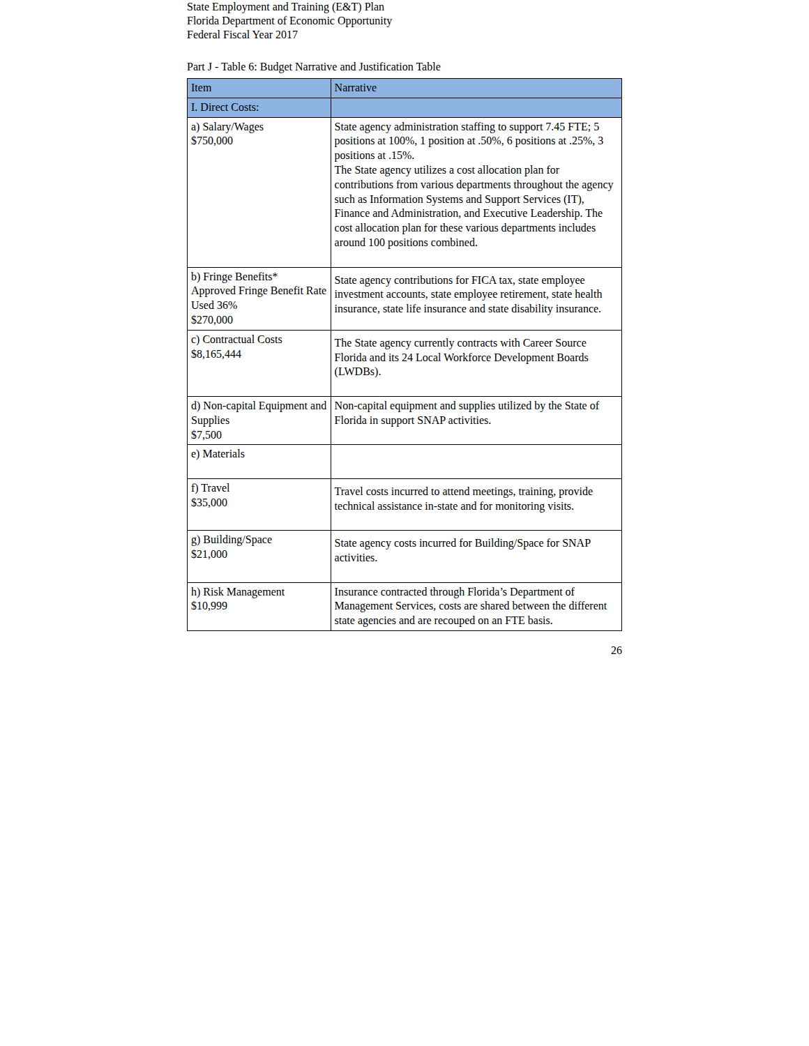State Employment and Training (E&T) Plan
Florida Department of Economic Opportunity
Federal Fiscal Year 2017
Part J - Table 6: Budget Narrative and Justification Table
| Item | Narrative |
| --- | --- |
| I. Direct Costs: | |
| a) Salary/Wages $750,000 | State agency administration staffing to support 7.45 FTE; 5 positions at 100%, 1 position at .50%, 6 positions at .25%, 3 positions at .15%. The State agency utilizes a cost allocation plan for contributions from various departments throughout the agency such as Information Systems and Support Services (IT), Finance and Administration, and Executive Leadership. The cost allocation plan for these various departments includes around 100 positions combined. |
| b) Fringe Benefits* Approved Fringe Benefit Rate Used 36% $270,000 | State agency contributions for FICA tax, state employee investment accounts, state employee retirement, state health insurance, state life insurance and state disability insurance. |
| c) Contractual Costs $8,165,444 | The State agency currently contracts with Career Source Florida and its 24 Local Workforce Development Boards (LWDBs). |
| d) Non-capital Equipment and Supplies $7,500 | Non-capital equipment and supplies utilized by the State of Florida in support SNAP activities. |
| e) Materials | |
| f) Travel $35,000 | Travel costs incurred to attend meetings, training, provide technical assistance in-state and for monitoring visits. |
| g) Building/Space $21,000 | State agency costs incurred for Building/Space for SNAP activities. |
| h) Risk Management $10,999 | Insurance contracted through Florida’s Department of Management Services, costs are shared between the different state agencies and are recouped on an FTE basis. |
26